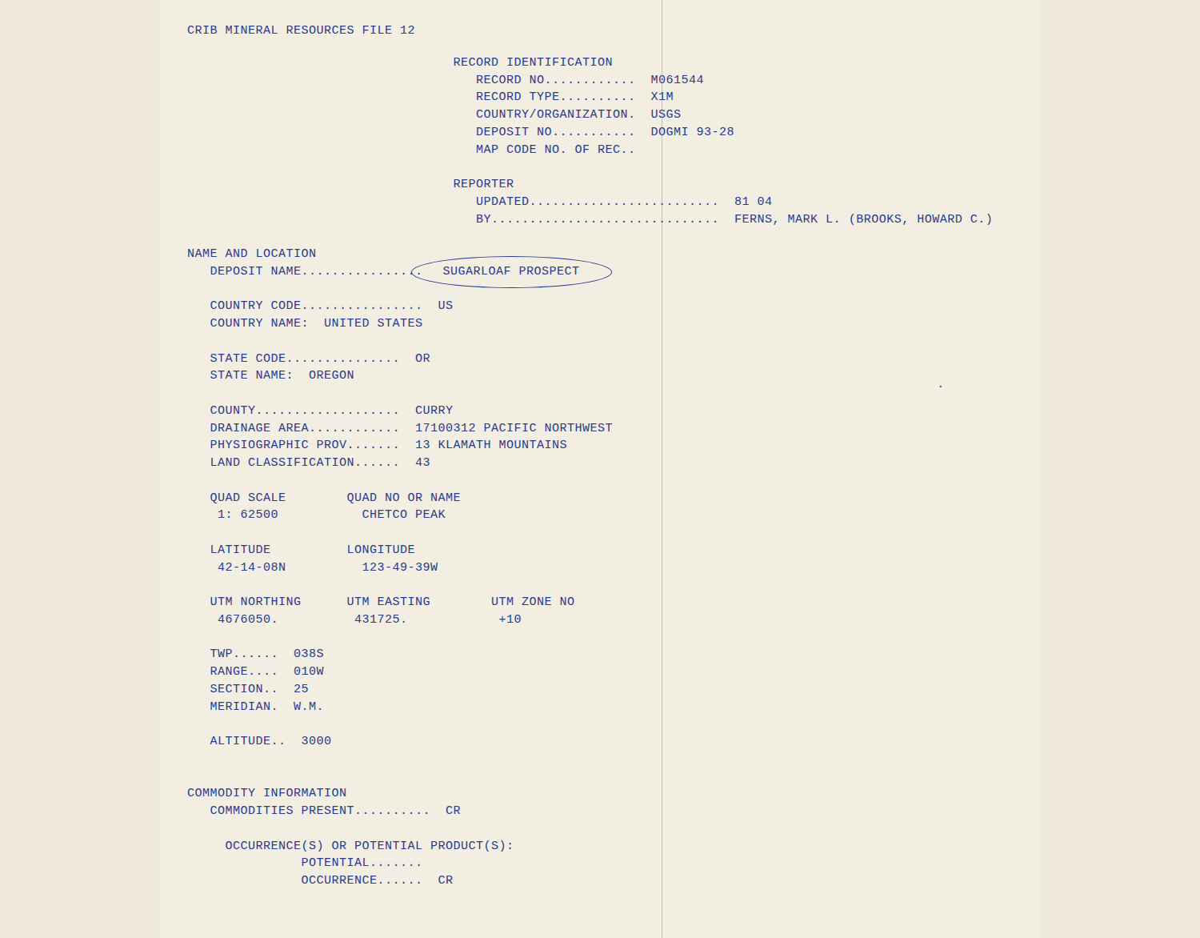CRIB MINERAL RESOURCES FILE 12
                                   RECORD IDENTIFICATION
                                      RECORD NO............  M061544
                                      RECORD TYPE..........  X1M
                                      COUNTRY/ORGANIZATION.  USGS
                                      DEPOSIT NO...........  DOGMI 93-28
                                      MAP CODE NO. OF REC..

                                   REPORTER
                                      UPDATED.........................  81 04
                                      BY..............................  FERNS, MARK L. (BROOKS, HOWARD C.)

NAME AND LOCATION
   DEPOSIT NAME................  SUGARLOAF PROSPECT

   COUNTRY CODE................  US
   COUNTRY NAME:  UNITED STATES

   STATE CODE...............  OR
   STATE NAME:  OREGON

   COUNTY...................  CURRY
   DRAINAGE AREA............  17100312 PACIFIC NORTHWEST
   PHYSIOGRAPHIC PROV.......  13 KLAMATH MOUNTAINS
   LAND CLASSIFICATION......  43

   QUAD SCALE        QUAD NO OR NAME
    1: 62500           CHETCO PEAK

   LATITUDE          LONGITUDE
    42-14-08N          123-49-39W

   UTM NORTHING      UTM EASTING        UTM ZONE NO
    4676050.          431725.            +10

   TWP......  038S
   RANGE....  010W
   SECTION..  25
   MERIDIAN.  W.M.

   ALTITUDE..  3000


COMMODITY INFORMATION
   COMMODITIES PRESENT..........  CR

     OCCURRENCE(S) OR POTENTIAL PRODUCT(S):
               POTENTIAL.......
               OCCURRENCE......  CR
.